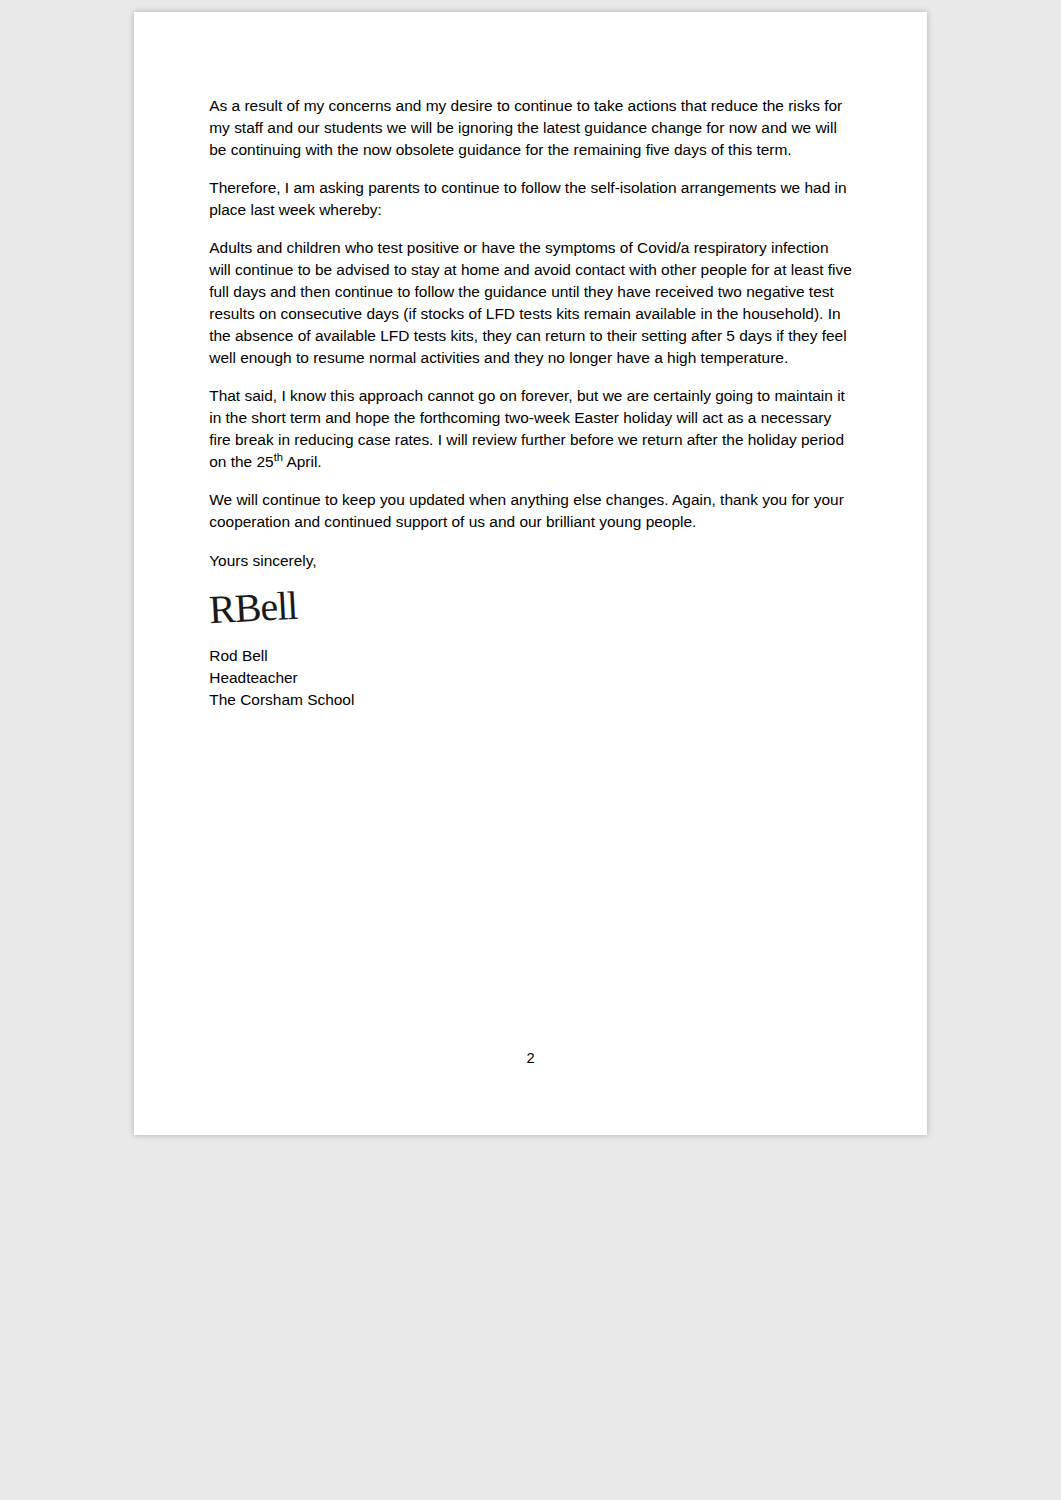As a result of my concerns and my desire to continue to take actions that reduce the risks for my staff and our students we will be ignoring the latest guidance change for now and we will be continuing with the now obsolete guidance for the remaining five days of this term.
Therefore, I am asking parents to continue to follow the self-isolation arrangements we had in place last week whereby:
Adults and children who test positive or have the symptoms of Covid/a respiratory infection will continue to be advised to stay at home and avoid contact with other people for at least five full days and then continue to follow the guidance until they have received two negative test results on consecutive days (if stocks of LFD tests kits remain available in the household). In the absence of available LFD tests kits, they can return to their setting after 5 days if they feel well enough to resume normal activities and they no longer have a high temperature.
That said, I know this approach cannot go on forever, but we are certainly going to maintain it in the short term and hope the forthcoming two-week Easter holiday will act as a necessary fire break in reducing case rates. I will review further before we return after the holiday period on the 25th April.
We will continue to keep you updated when anything else changes. Again, thank you for your cooperation and continued support of us and our brilliant young people.
Yours sincerely,
RBell
Rod Bell
Headteacher
The Corsham School
2